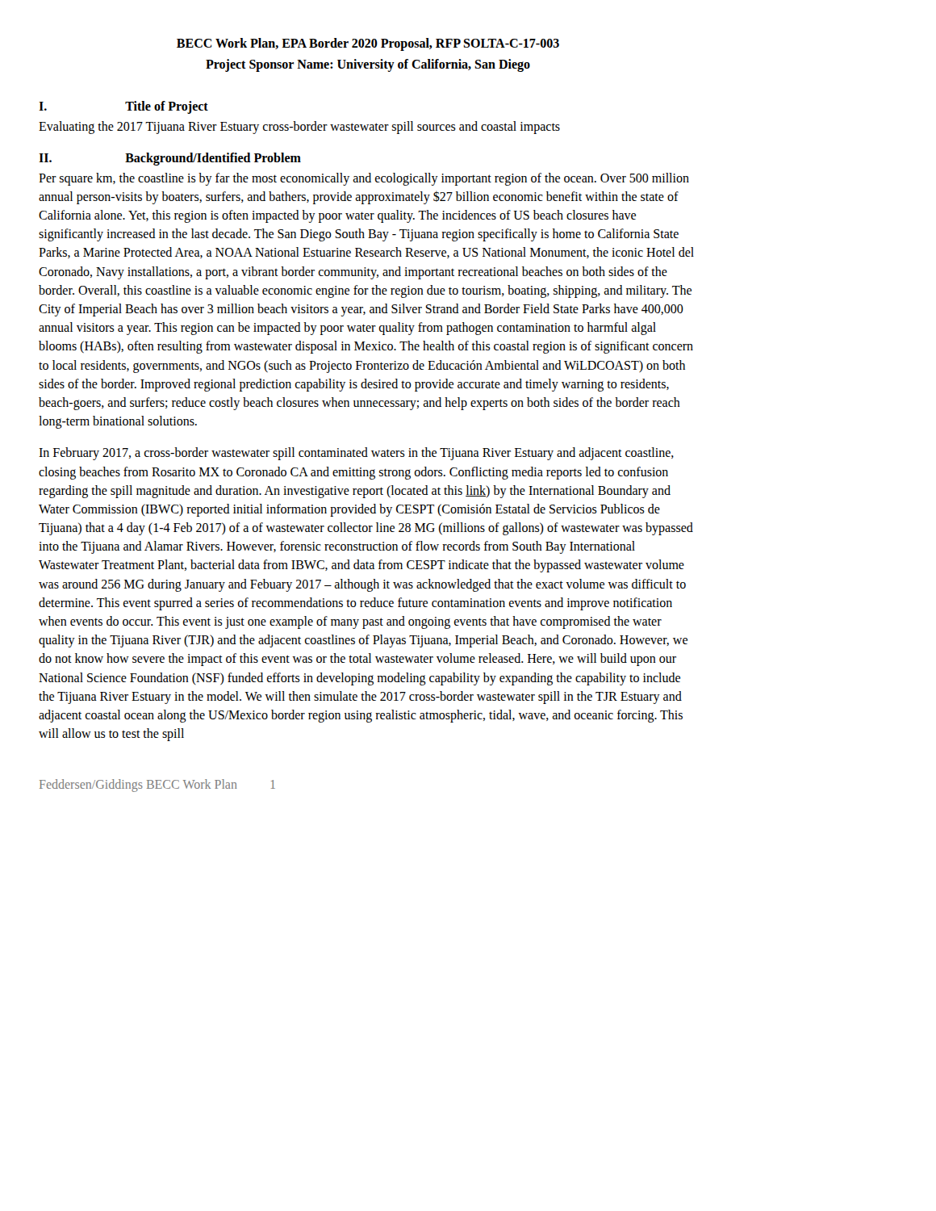BECC Work Plan, EPA Border 2020 Proposal, RFP SOLTA-C-17-003
Project Sponsor Name: University of California, San Diego
I. Title of Project
Evaluating the 2017 Tijuana River Estuary cross-border wastewater spill sources and coastal impacts
II. Background/Identified Problem
Per square km, the coastline is by far the most economically and ecologically important region of the ocean. Over 500 million annual person-visits by boaters, surfers, and bathers, provide approximately $27 billion economic benefit within the state of California alone. Yet, this region is often impacted by poor water quality. The incidences of US beach closures have significantly increased in the last decade. The San Diego South Bay - Tijuana region specifically is home to California State Parks, a Marine Protected Area, a NOAA National Estuarine Research Reserve, a US National Monument, the iconic Hotel del Coronado, Navy installations, a port, a vibrant border community, and important recreational beaches on both sides of the border. Overall, this coastline is a valuable economic engine for the region due to tourism, boating, shipping, and military. The City of Imperial Beach has over 3 million beach visitors a year, and Silver Strand and Border Field State Parks have 400,000 annual visitors a year. This region can be impacted by poor water quality from pathogen contamination to harmful algal blooms (HABs), often resulting from wastewater disposal in Mexico. The health of this coastal region is of significant concern to local residents, governments, and NGOs (such as Projecto Fronterizo de Educación Ambiental and WiLDCOAST) on both sides of the border. Improved regional prediction capability is desired to provide accurate and timely warning to residents, beach-goers, and surfers; reduce costly beach closures when unnecessary; and help experts on both sides of the border reach long-term binational solutions.
In February 2017, a cross-border wastewater spill contaminated waters in the Tijuana River Estuary and adjacent coastline, closing beaches from Rosarito MX to Coronado CA and emitting strong odors. Conflicting media reports led to confusion regarding the spill magnitude and duration. An investigative report (located at this link) by the International Boundary and Water Commission (IBWC) reported initial information provided by CESPT (Comisión Estatal de Servicios Publicos de Tijuana) that a 4 day (1-4 Feb 2017) of a of wastewater collector line 28 MG (millions of gallons) of wastewater was bypassed into the Tijuana and Alamar Rivers. However, forensic reconstruction of flow records from South Bay International Wastewater Treatment Plant, bacterial data from IBWC, and data from CESPT indicate that the bypassed wastewater volume was around 256 MG during January and Febuary 2017 – although it was acknowledged that the exact volume was difficult to determine. This event spurred a series of recommendations to reduce future contamination events and improve notification when events do occur. This event is just one example of many past and ongoing events that have compromised the water quality in the Tijuana River (TJR) and the adjacent coastlines of Playas Tijuana, Imperial Beach, and Coronado. However, we do not know how severe the impact of this event was or the total wastewater volume released. Here, we will build upon our National Science Foundation (NSF) funded efforts in developing modeling capability by expanding the capability to include the Tijuana River Estuary in the model. We will then simulate the 2017 cross-border wastewater spill in the TJR Estuary and adjacent coastal ocean along the US/Mexico border region using realistic atmospheric, tidal, wave, and oceanic forcing. This will allow us to test the spill
Feddersen/Giddings BECC Work Plan1